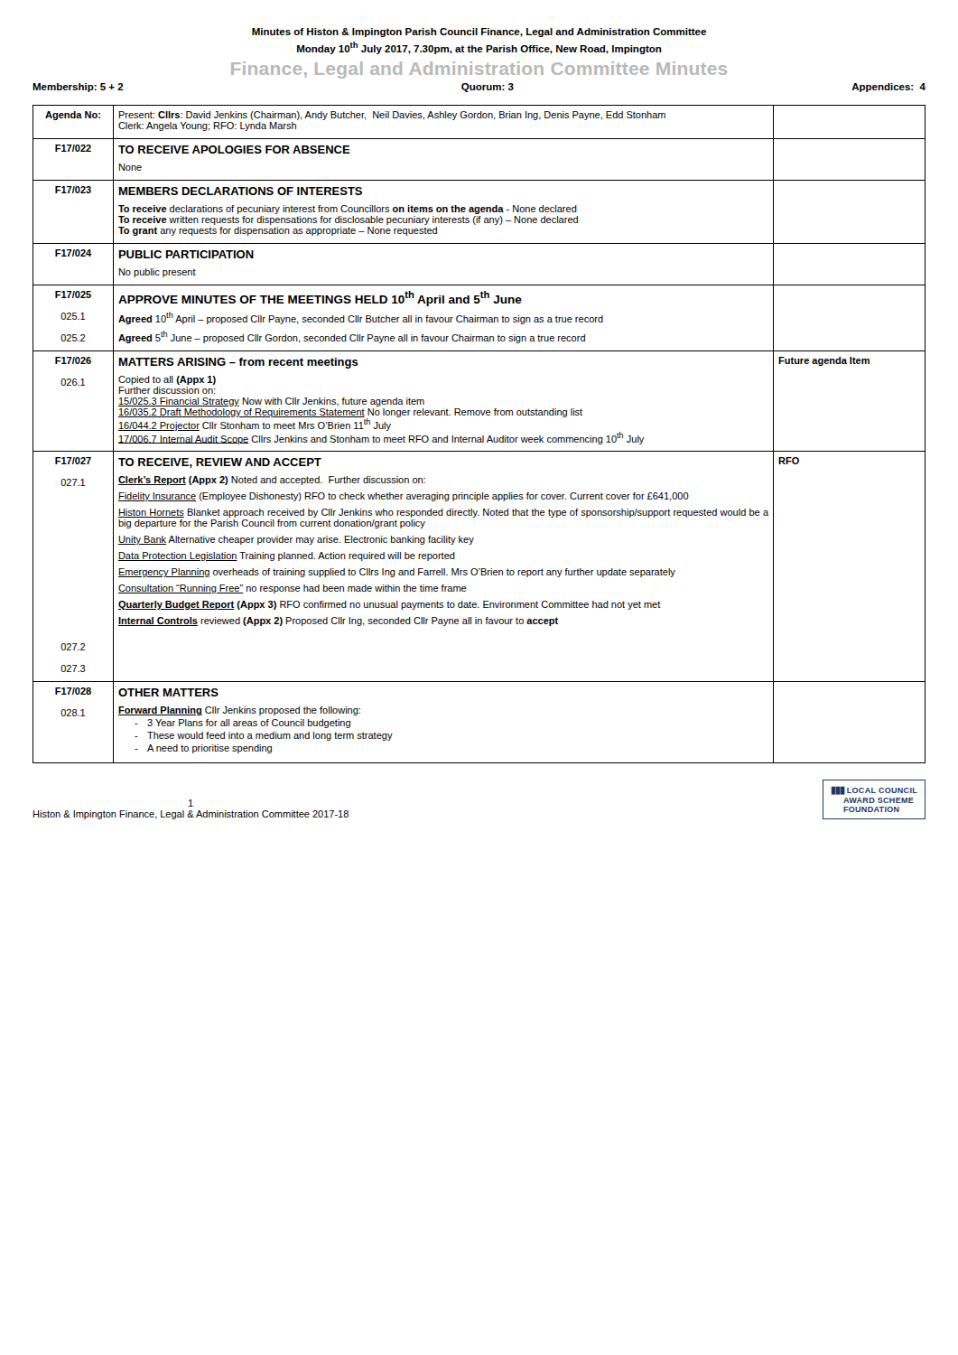Minutes of Histon & Impington Parish Council Finance, Legal and Administration Committee
Monday 10th July 2017, 7.30pm, at the Parish Office, New Road, Impington
Finance, Legal and Administration Committee Minutes
Membership: 5 + 2 Quorum: 3 Appendices: 4
| Agenda No: | Present: Cllrs : David Jenkins (Chairman), Andy Butcher, Neil Davies, Ashley Gordon, Brian Ing, Denis Payne, Edd Stonham Clerk: Angela Young; RFO: Lynda Marsh | |
| F17/022 | TO RECEIVE APOLOGIES FOR ABSENCE None | |
| F17/023 | MEMBERS DECLARATIONS OF INTERESTS To receive declarations of pecuniary interest from Councillors on items on the agenda - None declared To receive written requests for dispensations for disclosable pecuniary interests (if any) – None declared To grant any requests for dispensation as appropriate – None requested | |
| F17/024 | PUBLIC PARTICIPATION No public present | |
| F17/025 025.1 025.2 | APPROVE MINUTES OF THE MEETINGS HELD 10 th April and 5 th June Agreed 10 th April – proposed Cllr Payne, seconded Cllr Butcher all in favour Chairman to sign as a true record Agreed 5 th June – proposed Cllr Gordon, seconded Cllr Payne all in favour Chairman to sign a true record | |
| F17/026 026.1 | MATTERS ARISING – from recent meetings Copied to all (Appx 1) Further discussion on: 15/025.3 Financial Strategy Now with Cllr Jenkins, future agenda item 16/035.2 Draft Methodology of Requirements Statement No longer relevant. Remove from outstanding list 16/044.2 Projector Cllr Stonham to meet Mrs O’Brien 11 th July 17/006.7 Internal Audit Scope Cllrs Jenkins and Stonham to meet RFO and Internal Auditor week commencing 10 th July | Future agenda Item |
| F17/027 027.1 027.2 027.3 | TO RECEIVE, REVIEW AND ACCEPT Clerk’s Report (Appx 2) Noted and accepted. Further discussion on: Fidelity Insurance (Employee Dishonesty) RFO to check whether averaging principle applies for cover. Current cover for £641,000 Histon Hornets Blanket approach received by Cllr Jenkins who responded directly. Noted that the type of sponsorship/support requested would be a big departure for the Parish Council from current donation/grant policy Unity Bank Alternative cheaper provider may arise. Electronic banking facility key Data Protection Legislation Training planned. Action required will be reported Emergency Planning overheads of training supplied to Cllrs Ing and Farrell. Mrs O’Brien to report any further update separately Consultation “Running Free” no response had been made within the time frame Quarterly Budget Report (Appx 3) RFO confirmed no unusual payments to date. Environment Committee had not yet met Internal Controls reviewed (Appx 2) Proposed Cllr Ing, seconded Cllr Payne all in favour to accept | RFO |
| F17/028 028.1 | OTHER MATTERS Forward Planning Cllr Jenkins proposed the following: 3 Year Plans for all areas of Council budgeting These would feed into a medium and long term strategy A need to prioritise spending | |
1
Histon & Impington Finance, Legal & Administration Committee 2017-18
▮▮▮ LOCAL COUNCIL
AWARD SCHEME
FOUNDATION